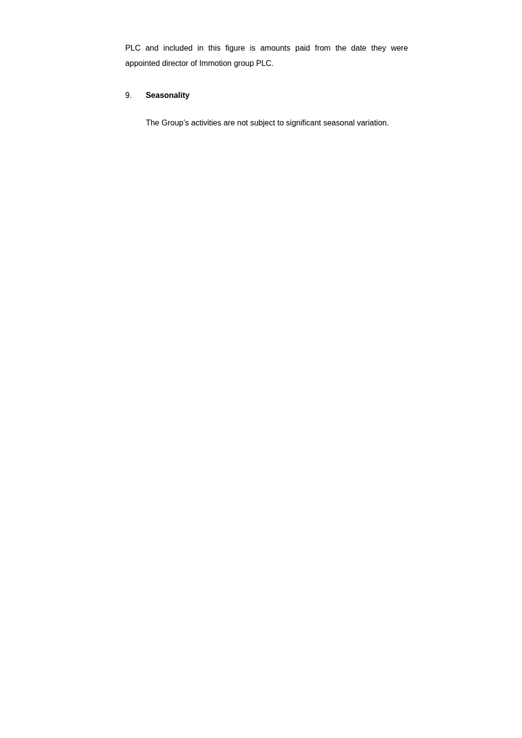PLC and included in this figure is amounts paid from the date they were appointed director of Immotion group PLC.
Seasonality
The Group’s activities are not subject to significant seasonal variation.